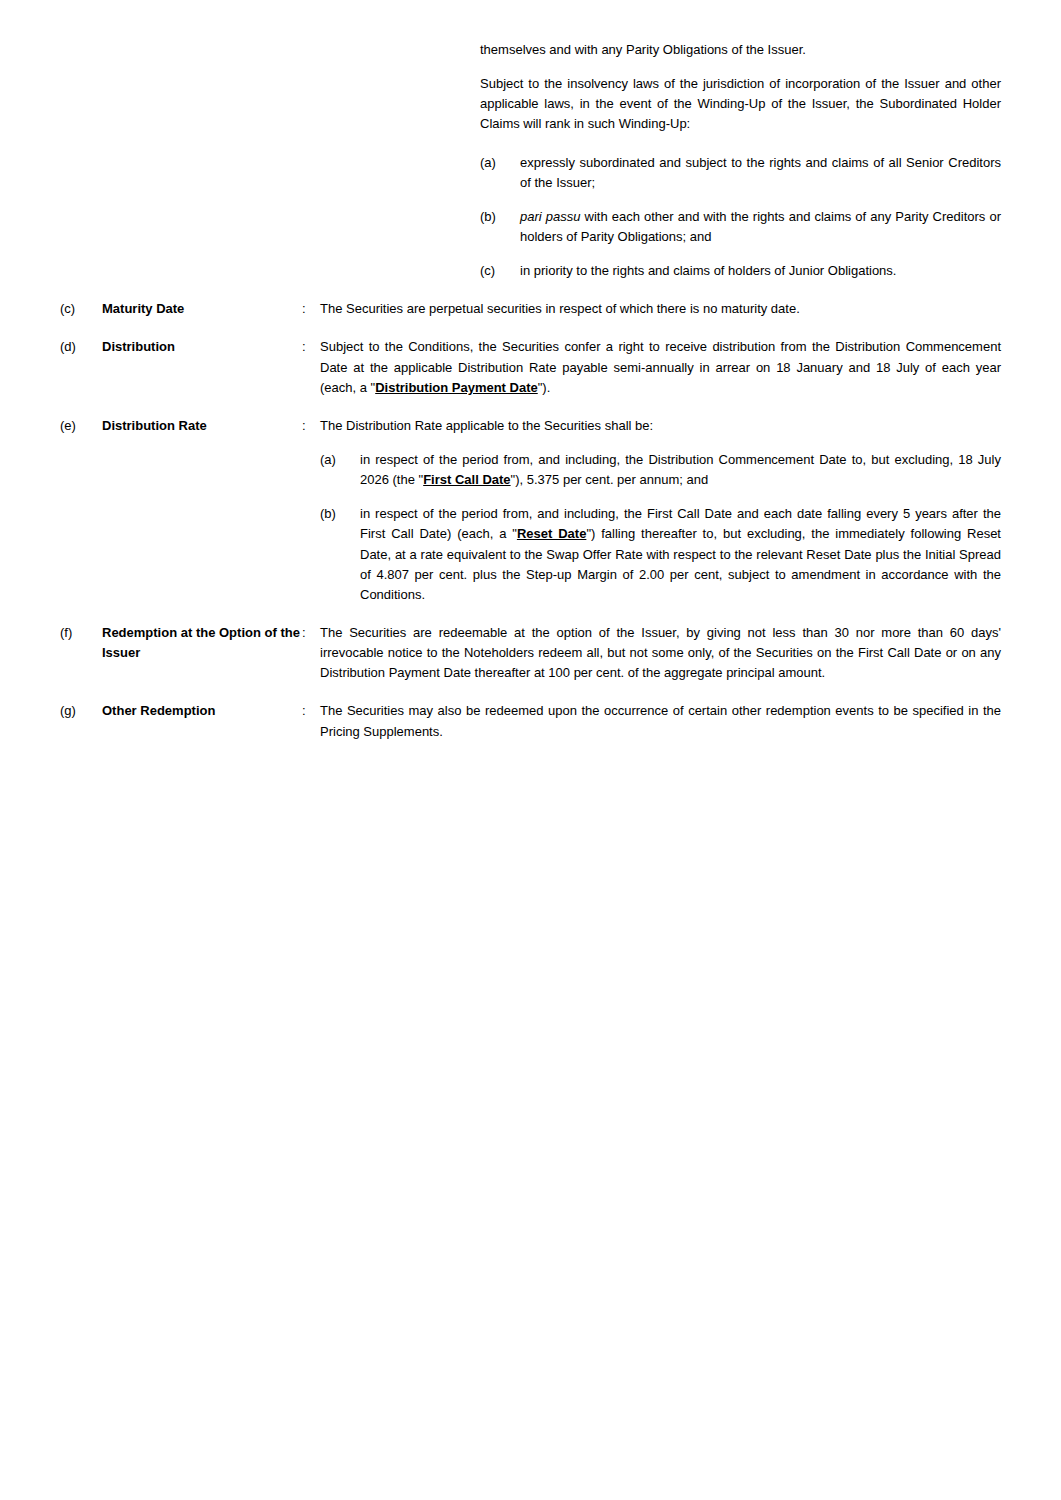themselves and with any Parity Obligations of the Issuer.
Subject to the insolvency laws of the jurisdiction of incorporation of the Issuer and other applicable laws, in the event of the Winding-Up of the Issuer, the Subordinated Holder Claims will rank in such Winding-Up:
| (a) | expressly subordinated and subject to the rights and claims of all Senior Creditors of the Issuer; |
| (b) | pari passu with each other and with the rights and claims of any Parity Creditors or holders of Parity Obligations; and |
| (c) | in priority to the rights and claims of holders of Junior Obligations. |
| (c) | Maturity Date | : | The Securities are perpetual securities in respect of which there is no maturity date. |
| (d) | Distribution | : | Subject to the Conditions, the Securities confer a right to receive distribution from the Distribution Commencement Date at the applicable Distribution Rate payable semi-annually in arrear on 18 January and 18 July of each year (each, a " Distribution Payment Date "). |
| (e) | Distribution Rate | : | The Distribution Rate applicable to the Securities shall be: / (a) / in respect of the period from, and including, the Distribution Commencement Date to, but excluding, 18 July 2026 (the " First Call Date "), 5.375 per cent. per annum; and / / (b) / in respect of the period from, and including, the First Call Date and each date falling every 5 years after the First Call Date) (each, a " Reset Date ") falling thereafter to, but excluding, the immediately following Reset Date, at a rate equivalent to the Swap Offer Rate with respect to the relevant Reset Date plus the Initial Spread of 4.807 per cent. plus the Step-up Margin of 2.00 per cent, subject to amendment in accordance with the Conditions. / |
| (f) | Redemption at the Option of the Issuer | : | The Securities are redeemable at the option of the Issuer, by giving not less than 30 nor more than 60 days' irrevocable notice to the Noteholders redeem all, but not some only, of the Securities on the First Call Date or on any Distribution Payment Date thereafter at 100 per cent. of the aggregate principal amount. |
| (g) | Other Redemption | : | The Securities may also be redeemed upon the occurrence of certain other redemption events to be specified in the Pricing Supplements. |